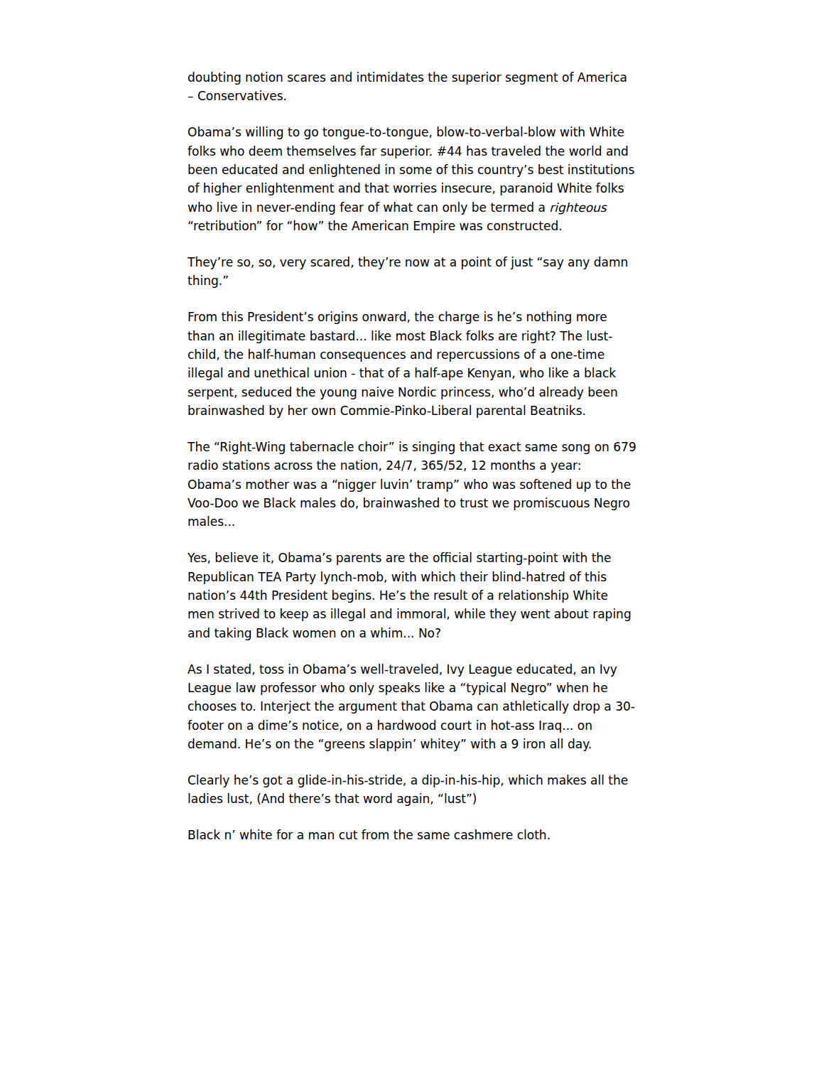doubting notion scares and intimidates the superior segment of America – Conservatives.
Obama’s willing to go tongue-to-tongue, blow-to-verbal-blow with White folks who deem themselves far superior. #44 has traveled the world and been educated and enlightened in some of this country’s best institutions of higher enlightenment and that worries insecure, paranoid White folks who live in never-ending fear of what can only be termed a righteous “retribution” for “how” the American Empire was constructed.
They’re so, so, very scared, they’re now at a point of just “say any damn thing.”
From this President’s origins onward, the charge is he’s nothing more than an illegitimate bastard... like most Black folks are right? The lust-child, the half-human consequences and repercussions of a one-time illegal and unethical union - that of a half-ape Kenyan, who like a black serpent, seduced the young naive Nordic princess, who’d already been brainwashed by her own Commie-Pinko-Liberal parental Beatniks.
The “Right-Wing tabernacle choir” is singing that exact same song on 679 radio stations across the nation, 24/7, 365/52, 12 months a year: Obama’s mother was a “nigger luvin’ tramp” who was softened up to the Voo-Doo we Black males do, brainwashed to trust we promiscuous Negro males...
Yes, believe it, Obama’s parents are the official starting-point with the Republican TEA Party lynch-mob, with which their blind-hatred of this nation’s 44th President begins. He’s the result of a relationship White men strived to keep as illegal and immoral, while they went about raping and taking Black women on a whim... No?
As I stated, toss in Obama’s well-traveled, Ivy League educated, an Ivy League law professor who only speaks like a “typical Negro” when he chooses to. Interject the argument that Obama can athletically drop a 30-footer on a dime’s notice, on a hardwood court in hot-ass Iraq... on demand. He’s on the “greens slappin’ whitey” with a 9 iron all day.
Clearly he’s got a glide-in-his-stride, a dip-in-his-hip, which makes all the ladies lust, (And there’s that word again, “lust”)
Black n’ white for a man cut from the same cashmere cloth.